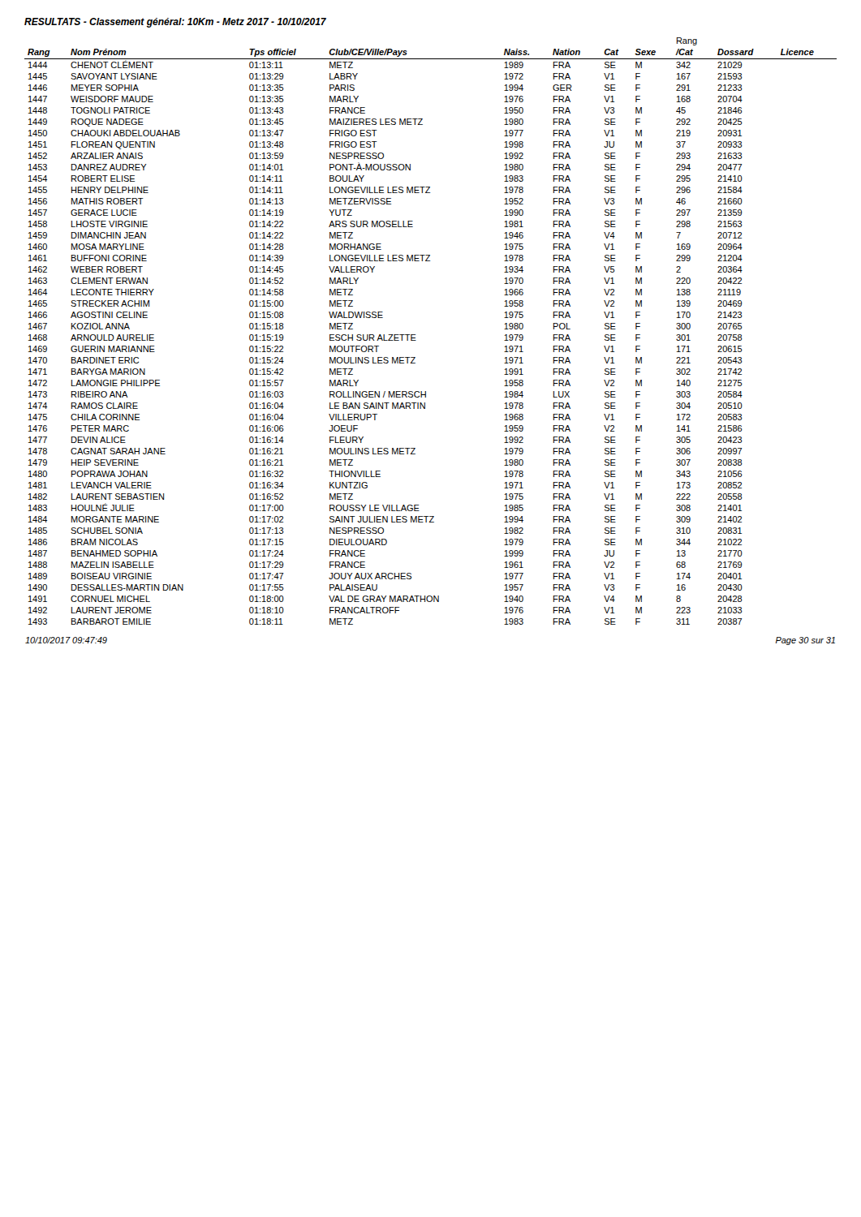RESULTATS - Classement général: 10Km - Metz 2017 - 10/10/2017
| | Rang | |
| --- | --- | --- |
| Rang | Nom Prénom | Tps officiel | Club/CE/Ville/Pays | Naiss. | Nation | Cat | Sexe | /Cat | Dossard | Licence |
| 1444 | CHENOT CLÉMENT | 01:13:11 | METZ | 1989 | FRA | SE | M | 342 | 21029 | |
| 1445 | SAVOYANT LYSIANE | 01:13:29 | LABRY | 1972 | FRA | V1 | F | 167 | 21593 | |
| 1446 | MEYER SOPHIA | 01:13:35 | PARIS | 1994 | GER | SE | F | 291 | 21233 | |
| 1447 | WEISDORF MAUDE | 01:13:35 | MARLY | 1976 | FRA | V1 | F | 168 | 20704 | |
| 1448 | TOGNOLI PATRICE | 01:13:43 | FRANCE | 1950 | FRA | V3 | M | 45 | 21846 | |
| 1449 | ROQUE NADEGE | 01:13:45 | MAIZIERES LES METZ | 1980 | FRA | SE | F | 292 | 20425 | |
| 1450 | CHAOUKI ABDELOUAHAB | 01:13:47 | FRIGO EST | 1977 | FRA | V1 | M | 219 | 20931 | |
| 1451 | FLOREAN QUENTIN | 01:13:48 | FRIGO EST | 1998 | FRA | JU | M | 37 | 20933 | |
| 1452 | ARZALIER ANAIS | 01:13:59 | NESPRESSO | 1992 | FRA | SE | F | 293 | 21633 | |
| 1453 | DANREZ AUDREY | 01:14:01 | PONT-À-MOUSSON | 1980 | FRA | SE | F | 294 | 20477 | |
| 1454 | ROBERT ELISE | 01:14:11 | BOULAY | 1983 | FRA | SE | F | 295 | 21410 | |
| 1455 | HENRY DELPHINE | 01:14:11 | LONGEVILLE LES METZ | 1978 | FRA | SE | F | 296 | 21584 | |
| 1456 | MATHIS ROBERT | 01:14:13 | METZERVISSE | 1952 | FRA | V3 | M | 46 | 21660 | |
| 1457 | GERACE LUCIE | 01:14:19 | YUTZ | 1990 | FRA | SE | F | 297 | 21359 | |
| 1458 | LHOSTE VIRGINIE | 01:14:22 | ARS SUR MOSELLE | 1981 | FRA | SE | F | 298 | 21563 | |
| 1459 | DIMANCHIN JEAN | 01:14:22 | METZ | 1946 | FRA | V4 | M | 7 | 20712 | |
| 1460 | MOSA MARYLINE | 01:14:28 | MORHANGE | 1975 | FRA | V1 | F | 169 | 20964 | |
| 1461 | BUFFONI CORINE | 01:14:39 | LONGEVILLE LES METZ | 1978 | FRA | SE | F | 299 | 21204 | |
| 1462 | WEBER ROBERT | 01:14:45 | VALLEROY | 1934 | FRA | V5 | M | 2 | 20364 | |
| 1463 | CLEMENT ERWAN | 01:14:52 | MARLY | 1970 | FRA | V1 | M | 220 | 20422 | |
| 1464 | LECONTE THIERRY | 01:14:58 | METZ | 1966 | FRA | V2 | M | 138 | 21119 | |
| 1465 | STRECKER ACHIM | 01:15:00 | METZ | 1958 | FRA | V2 | M | 139 | 20469 | |
| 1466 | AGOSTINI CELINE | 01:15:08 | WALDWISSE | 1975 | FRA | V1 | F | 170 | 21423 | |
| 1467 | KOZIOL ANNA | 01:15:18 | METZ | 1980 | POL | SE | F | 300 | 20765 | |
| 1468 | ARNOULD AURELIE | 01:15:19 | ESCH SUR ALZETTE | 1979 | FRA | SE | F | 301 | 20758 | |
| 1469 | GUERIN MARIANNE | 01:15:22 | MOUTFORT | 1971 | FRA | V1 | F | 171 | 20615 | |
| 1470 | BARDINET ERIC | 01:15:24 | MOULINS LES METZ | 1971 | FRA | V1 | M | 221 | 20543 | |
| 1471 | BARYGA MARION | 01:15:42 | METZ | 1991 | FRA | SE | F | 302 | 21742 | |
| 1472 | LAMONGIE PHILIPPE | 01:15:57 | MARLY | 1958 | FRA | V2 | M | 140 | 21275 | |
| 1473 | RIBEIRO ANA | 01:16:03 | ROLLINGEN / MERSCH | 1984 | LUX | SE | F | 303 | 20584 | |
| 1474 | RAMOS CLAIRE | 01:16:04 | LE BAN SAINT MARTIN | 1978 | FRA | SE | F | 304 | 20510 | |
| 1475 | CHILA CORINNE | 01:16:04 | VILLERUPT | 1968 | FRA | V1 | F | 172 | 20583 | |
| 1476 | PETER MARC | 01:16:06 | JOEUF | 1959 | FRA | V2 | M | 141 | 21586 | |
| 1477 | DEVIN ALICE | 01:16:14 | FLEURY | 1992 | FRA | SE | F | 305 | 20423 | |
| 1478 | CAGNAT SARAH JANE | 01:16:21 | MOULINS LES METZ | 1979 | FRA | SE | F | 306 | 20997 | |
| 1479 | HEIP SEVERINE | 01:16:21 | METZ | 1980 | FRA | SE | F | 307 | 20838 | |
| 1480 | POPRAWA JOHAN | 01:16:32 | THIONVILLE | 1978 | FRA | SE | M | 343 | 21056 | |
| 1481 | LEVANCH VALERIE | 01:16:34 | KUNTZIG | 1971 | FRA | V1 | F | 173 | 20852 | |
| 1482 | LAURENT SEBASTIEN | 01:16:52 | METZ | 1975 | FRA | V1 | M | 222 | 20558 | |
| 1483 | HOULNÉ JULIE | 01:17:00 | ROUSSY LE VILLAGE | 1985 | FRA | SE | F | 308 | 21401 | |
| 1484 | MORGANTE MARINE | 01:17:02 | SAINT JULIEN LES METZ | 1994 | FRA | SE | F | 309 | 21402 | |
| 1485 | SCHUBEL SONIA | 01:17:13 | NESPRESSO | 1982 | FRA | SE | F | 310 | 20831 | |
| 1486 | BRAM NICOLAS | 01:17:15 | DIEULOUARD | 1979 | FRA | SE | M | 344 | 21022 | |
| 1487 | BENAHMED SOPHIA | 01:17:24 | FRANCE | 1999 | FRA | JU | F | 13 | 21770 | |
| 1488 | MAZELIN ISABELLE | 01:17:29 | FRANCE | 1961 | FRA | V2 | F | 68 | 21769 | |
| 1489 | BOISEAU VIRGINIE | 01:17:47 | JOUY AUX ARCHES | 1977 | FRA | V1 | F | 174 | 20401 | |
| 1490 | DESSALLES-MARTIN DIAN | 01:17:55 | PALAISEAU | 1957 | FRA | V3 | F | 16 | 20430 | |
| 1491 | CORNUEL MICHEL | 01:18:00 | VAL DE GRAY MARATHON | 1940 | FRA | V4 | M | 8 | 20428 | |
| 1492 | LAURENT JEROME | 01:18:10 | FRANCALTROFF | 1976 | FRA | V1 | M | 223 | 21033 | |
| 1493 | BARBAROT EMILIE | 01:18:11 | METZ | 1983 | FRA | SE | F | 311 | 20387 | |
| 10/10/2017 09:47:49 | Page 30 sur 31 |